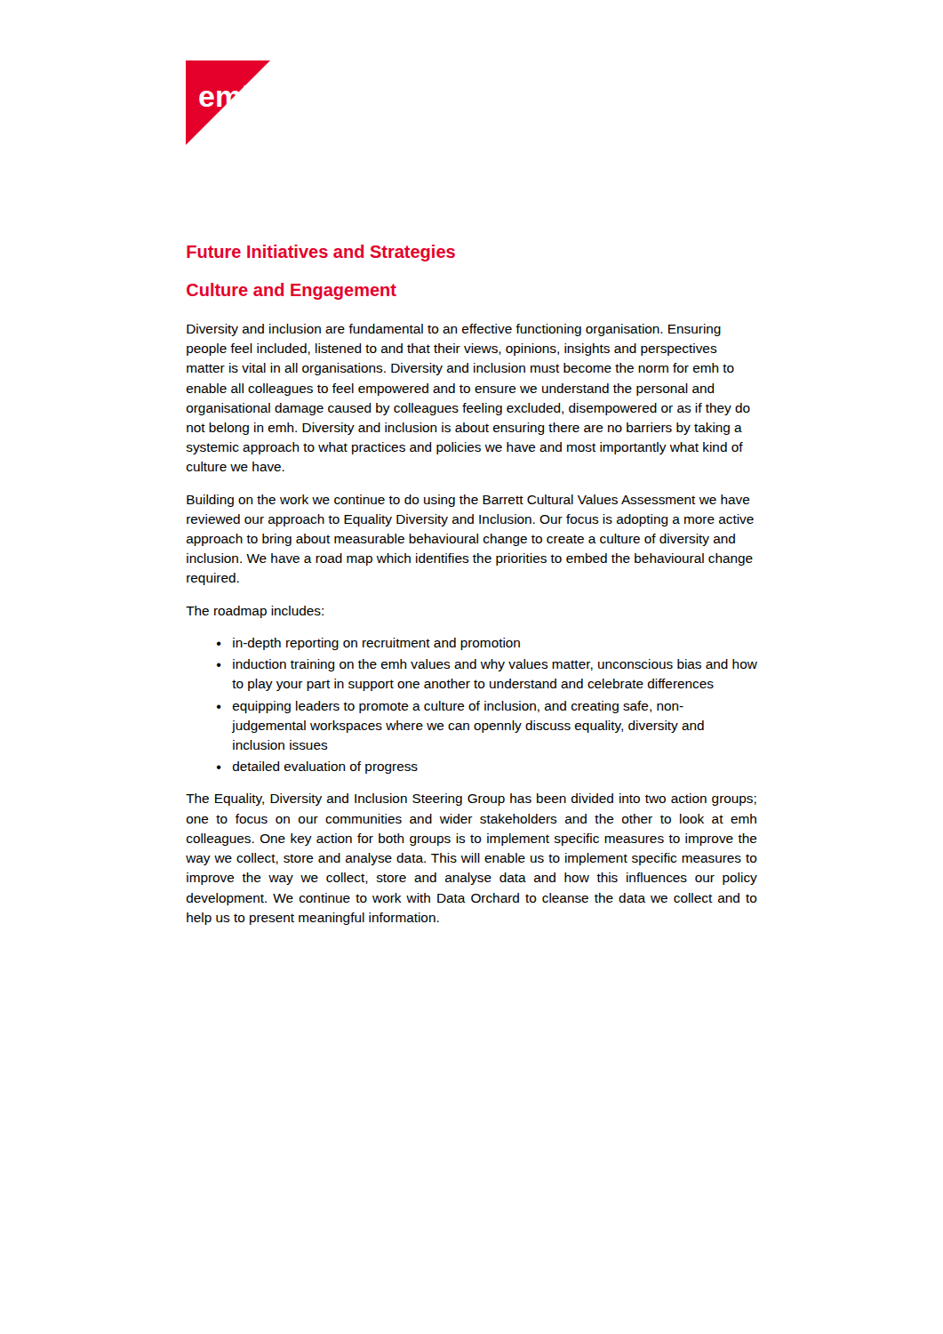emh
Future Initiatives and Strategies
Culture and Engagement
Diversity and inclusion are fundamental to an effective functioning organisation. Ensuring people feel included, listened to and that their views, opinions, insights and perspectives matter is vital in all organisations. Diversity and inclusion must become the norm for emh to enable all colleagues to feel empowered and to ensure we understand the personal and organisational damage caused by colleagues feeling excluded, disempowered or as if they do not belong in emh. Diversity and inclusion is about ensuring there are no barriers by taking a systemic approach to what practices and policies we have and most importantly what kind of culture we have.
Building on the work we continue to do using the Barrett Cultural Values Assessment we have reviewed our approach to Equality Diversity and Inclusion. Our focus is adopting a more active approach to bring about measurable behavioural change to create a culture of diversity and inclusion. We have a road map which identifies the priorities to embed the behavioural change required.
The roadmap includes:
in-depth reporting on recruitment and promotion
induction training on the emh values and why values matter, unconscious bias and how to play your part in support one another to understand and celebrate differences
equipping leaders to promote a culture of inclusion, and creating safe, non-judgemental workspaces where we can opennly discuss equality, diversity and inclusion issues
detailed evaluation of progress
The Equality, Diversity and Inclusion Steering Group has been divided into two action groups; one to focus on our communities and wider stakeholders and the other to look at emh colleagues. One key action for both groups is to implement specific measures to improve the way we collect, store and analyse data. This will enable us to implement specific measures to improve the way we collect, store and analyse data and how this influences our policy development. We continue to work with Data Orchard to cleanse the data we collect and to help us to present meaningful information.